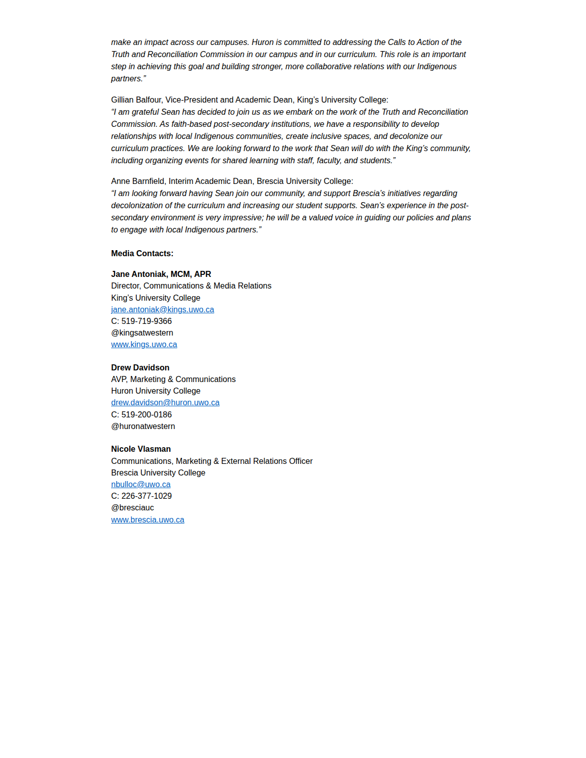make an impact across our campuses. Huron is committed to addressing the Calls to Action of the Truth and Reconciliation Commission in our campus and in our curriculum. This role is an important step in achieving this goal and building stronger, more collaborative relations with our Indigenous partners.”
Gillian Balfour, Vice-President and Academic Dean, King’s University College:
“I am grateful Sean has decided to join us as we embark on the work of the Truth and Reconciliation Commission. As faith-based post-secondary institutions, we have a responsibility to develop relationships with local Indigenous communities, create inclusive spaces, and decolonize our curriculum practices. We are looking forward to the work that Sean will do with the King’s community, including organizing events for shared learning with staff, faculty, and students.”
Anne Barnfield, Interim Academic Dean, Brescia University College:
“I am looking forward having Sean join our community, and support Brescia’s initiatives regarding decolonization of the curriculum and increasing our student supports. Sean’s experience in the post-secondary environment is very impressive; he will be a valued voice in guiding our policies and plans to engage with local Indigenous partners.”
Media Contacts:
Jane Antoniak, MCM, APR
Director, Communications & Media Relations
King’s University College
jane.antoniak@kings.uwo.ca
C: 519-719-9366
@kingsatwestern
www.kings.uwo.ca
Drew Davidson
AVP, Marketing & Communications
Huron University College
drew.davidson@huron.uwo.ca
C: 519-200-0186
@huronatwestern
Nicole Vlasman
Communications, Marketing & External Relations Officer
Brescia University College
nbulloc@uwo.ca
C: 226-377-1029
@bresciauc
www.brescia.uwo.ca